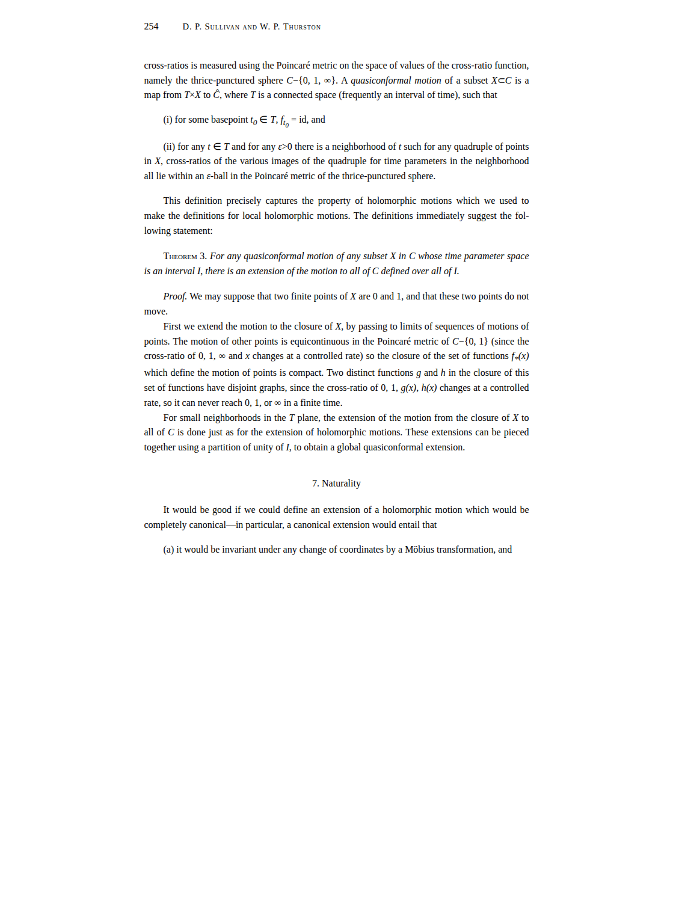254 D. P. Sullivan and W. P. Thurston
cross-ratios is measured using the Poincaré metric on the space of values of the cross-ratio function, namely the thrice-punctured sphere C−{0, 1, ∞}. A quasiconformal motion of a subset X⊂C is a map from T×X to Ĉ, where T is a connected space (frequently an interval of time), such that
(i) for some basepoint t0 ∈ T, ft0 = id, and
(ii) for any t ∈ T and for any ε>0 there is a neighborhood of t such for any quadruple of points in X, cross-ratios of the various images of the quadruple for time parameters in the neighborhood all lie within an ε-ball in the Poincaré metric of the thrice-punctured sphere.
This definition precisely captures the property of holomorphic motions which we used to make the definitions for local holomorphic motions. The definitions immediately suggest the following statement:
Theorem 3. For any quasiconformal motion of any subset X in C whose time parameter space is an interval I, there is an extension of the motion to all of C defined over all of I.
Proof. We may suppose that two finite points of X are 0 and 1, and that these two points do not move.
First we extend the motion to the closure of X, by passing to limits of sequences of motions of points. The motion of other points is equicontinuous in the Poincaré metric of C−{0, 1} (since the cross-ratio of 0, 1, ∞ and x changes at a controlled rate) so the closure of the set of functions f*(x) which define the motion of points is compact. Two distinct functions g and h in the closure of this set of functions have disjoint graphs, since the cross-ratio of 0, 1, g(x), h(x) changes at a controlled rate, so it can never reach 0, 1, or ∞ in a finite time.
For small neighborhoods in the T plane, the extension of the motion from the closure of X to all of C is done just as for the extension of holomorphic motions. These extensions can be pieced together using a partition of unity of I, to obtain a global quasiconformal extension.
7. Naturality
It would be good if we could define an extension of a holomorphic motion which would be completely canonical—in particular, a canonical extension would entail that
(a) it would be invariant under any change of coordinates by a Möbius transformation, and